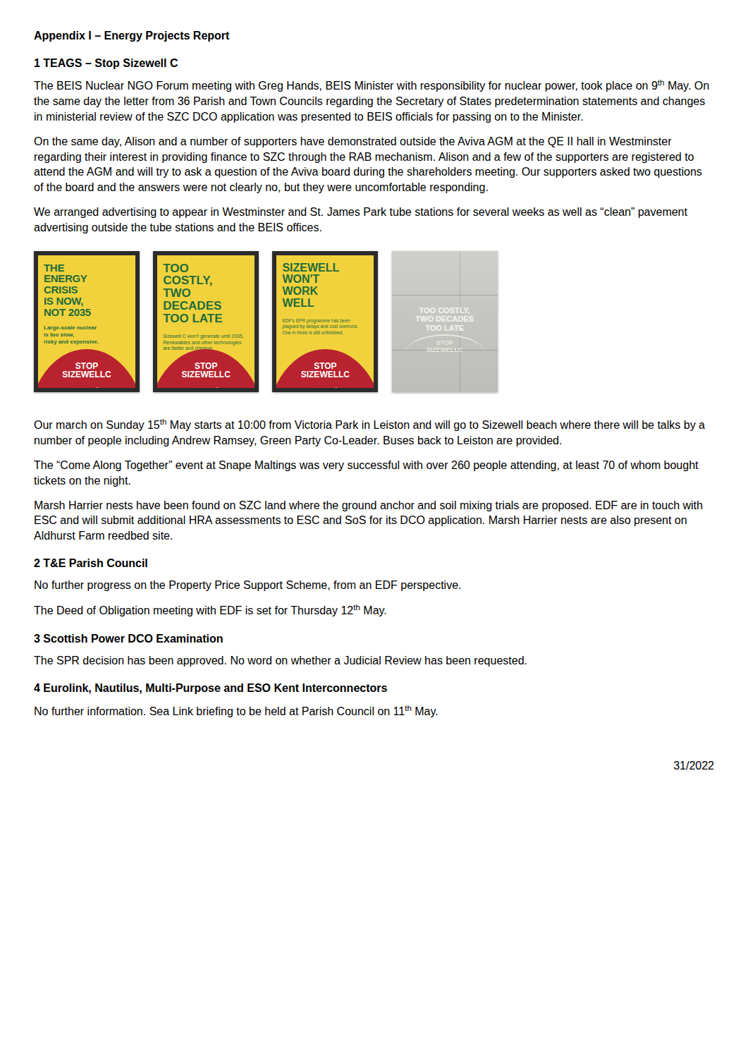Appendix I – Energy Projects Report
1 TEAGS – Stop Sizewell C
The BEIS Nuclear NGO Forum meeting with Greg Hands, BEIS Minister with responsibility for nuclear power, took place on 9th May. On the same day the letter from 36 Parish and Town Councils regarding the Secretary of States predetermination statements and changes in ministerial review of the SZC DCO application was presented to BEIS officials for passing on to the Minister.
On the same day, Alison and a number of supporters have demonstrated outside the Aviva AGM at the QE II hall in Westminster regarding their interest in providing finance to SZC through the RAB mechanism. Alison and a few of the supporters are registered to attend the AGM and will try to ask a question of the Aviva board during the shareholders meeting. Our supporters asked two questions of the board and the answers were not clearly no, but they were uncomfortable responding.
We arranged advertising to appear in Westminster and St. James Park tube stations for several weeks as well as “clean” pavement advertising outside the tube stations and the BEIS offices.
THE
ENERGY
CRISIS
IS NOW,
NOT 2035
Large-scale nuclear
is too slow,
risky and expensive.
STOP
SIZEWELLC www.stopsizewellc.org
TOO
COSTLY,
TWO
DECADES
TOO LATE
Sizewell C won't generate until 2035.
Renewables and other technologies
are faster and cheaper.
STOP
SIZEWELLC www.stopsizewellc.org
SIZEWELL
WON'T
WORK
WELL
EDF's EPR programme has been
plagued by delays and cost overruns.
One in three is still unfinished.
STOP
SIZEWELLC www.stopsizewellc.org
TOO COSTLY,
TWO DECADES
TOO LATE
STOP
SIZEWELLC
Our march on Sunday 15th May starts at 10:00 from Victoria Park in Leiston and will go to Sizewell beach where there will be talks by a number of people including Andrew Ramsey, Green Party Co-Leader. Buses back to Leiston are provided.
The “Come Along Together” event at Snape Maltings was very successful with over 260 people attending, at least 70 of whom bought tickets on the night.
Marsh Harrier nests have been found on SZC land where the ground anchor and soil mixing trials are proposed. EDF are in touch with ESC and will submit additional HRA assessments to ESC and SoS for its DCO application. Marsh Harrier nests are also present on Aldhurst Farm reedbed site.
2 T&E Parish Council
No further progress on the Property Price Support Scheme, from an EDF perspective.
The Deed of Obligation meeting with EDF is set for Thursday 12th May.
3 Scottish Power DCO Examination
The SPR decision has been approved. No word on whether a Judicial Review has been requested.
4 Eurolink, Nautilus, Multi-Purpose and ESO Kent Interconnectors
No further information. Sea Link briefing to be held at Parish Council on 11th May.
31/2022